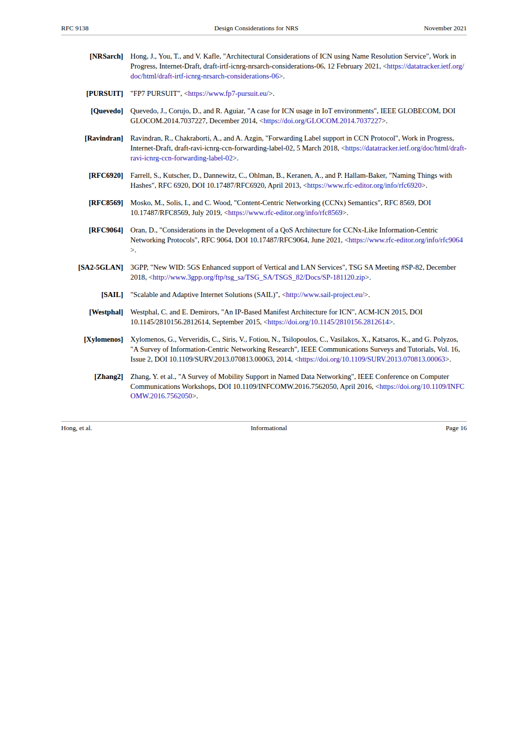RFC 9138 Design Considerations for NRS November 2021
[NRSarch]
Hong, J., You, T., and V. Kafle, "Architectural Considerations of ICN using Name Resolution Service", Work in Progress, Internet-Draft, draft-irtf-icnrg-nrsarch-considerations-06, 12 February 2021, <https://datatracker.ietf.org/doc/html/draft-irtf-icnrg-nrsarch-considerations-06>.
[PURSUIT]
"FP7 PURSUIT", <https://www.fp7-pursuit.eu/>.
[Quevedo]
Quevedo, J., Corujo, D., and R. Aguiar, "A case for ICN usage in IoT environments", IEEE GLOBECOM, DOI GLOCOM.2014.7037227, December 2014, <https://doi.org/GLOCOM.2014.7037227>.
[Ravindran]
Ravindran, R., Chakraborti, A., and A. Azgin, "Forwarding Label support in CCN Protocol", Work in Progress, Internet-Draft, draft-ravi-icnrg-ccn-forwarding-label-02, 5 March 2018, <https://datatracker.ietf.org/doc/html/draft-ravi-icnrg-ccn-forwarding-label-02>.
[RFC6920]
Farrell, S., Kutscher, D., Dannewitz, C., Ohlman, B., Keranen, A., and P. Hallam-Baker, "Naming Things with Hashes", RFC 6920, DOI 10.17487/RFC6920, April 2013, <https://www.rfc-editor.org/info/rfc6920>.
[RFC8569]
Mosko, M., Solis, I., and C. Wood, "Content-Centric Networking (CCNx) Semantics", RFC 8569, DOI 10.17487/RFC8569, July 2019, <https://www.rfc-editor.org/info/rfc8569>.
[RFC9064]
Oran, D., "Considerations in the Development of a QoS Architecture for CCNx-Like Information-Centric Networking Protocols", RFC 9064, DOI 10.17487/RFC9064, June 2021, <https://www.rfc-editor.org/info/rfc9064>.
[SA2-5GLAN]
3GPP, "New WID: 5GS Enhanced support of Vertical and LAN Services", TSG SA Meeting #SP-82, December 2018, <http://www.3gpp.org/ftp/tsg_sa/TSG_SA/TSGS_82/Docs/SP-181120.zip>.
[SAIL]
"Scalable and Adaptive Internet Solutions (SAIL)", <http://www.sail-project.eu/>.
[Westphal]
Westphal, C. and E. Demirors, "An IP-Based Manifest Architecture for ICN", ACM-ICN 2015, DOI 10.1145/2810156.2812614, September 2015, <https://doi.org/10.1145/2810156.2812614>.
[Xylomenos]
Xylomenos, G., Ververidis, C., Siris, V., Fotiou, N., Tsilopoulos, C., Vasilakos, X., Katsaros, K., and G. Polyzos, "A Survey of Information-Centric Networking Research", IEEE Communications Surveys and Tutorials, Vol. 16, Issue 2, DOI 10.1109/SURV.2013.070813.00063, 2014, <https://doi.org/10.1109/SURV.2013.070813.00063>.
[Zhang2]
Zhang, Y. et al., "A Survey of Mobility Support in Named Data Networking", IEEE Conference on Computer Communications Workshops, DOI 10.1109/INFCOMW.2016.7562050, April 2016, <https://doi.org/10.1109/INFCOMW.2016.7562050>.
Hong, et al. Informational Page 16